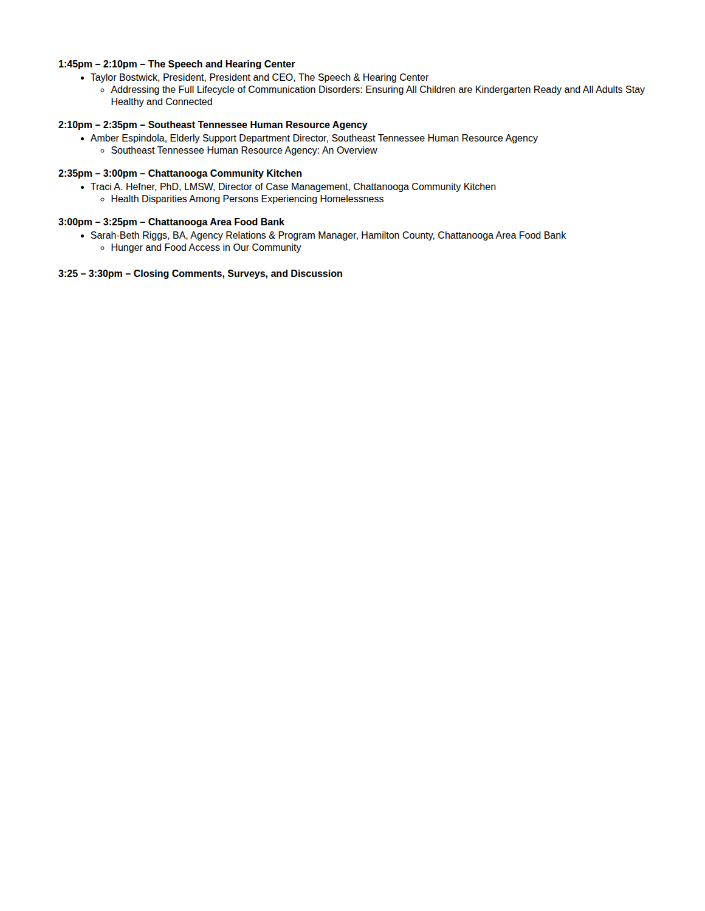1:45pm – 2:10pm – The Speech and Hearing Center
Taylor Bostwick, President, President and CEO, The Speech & Hearing Center
Addressing the Full Lifecycle of Communication Disorders: Ensuring All Children are Kindergarten Ready and All Adults Stay Healthy and Connected
2:10pm – 2:35pm – Southeast Tennessee Human Resource Agency
Amber Espindola, Elderly Support Department Director, Southeast Tennessee Human Resource Agency
Southeast Tennessee Human Resource Agency: An Overview
2:35pm – 3:00pm – Chattanooga Community Kitchen
Traci A. Hefner, PhD, LMSW, Director of Case Management, Chattanooga Community Kitchen
Health Disparities Among Persons Experiencing Homelessness
3:00pm – 3:25pm – Chattanooga Area Food Bank
Sarah-Beth Riggs, BA, Agency Relations & Program Manager, Hamilton County, Chattanooga Area Food Bank
Hunger and Food Access in Our Community
3:25 – 3:30pm – Closing Comments, Surveys, and Discussion